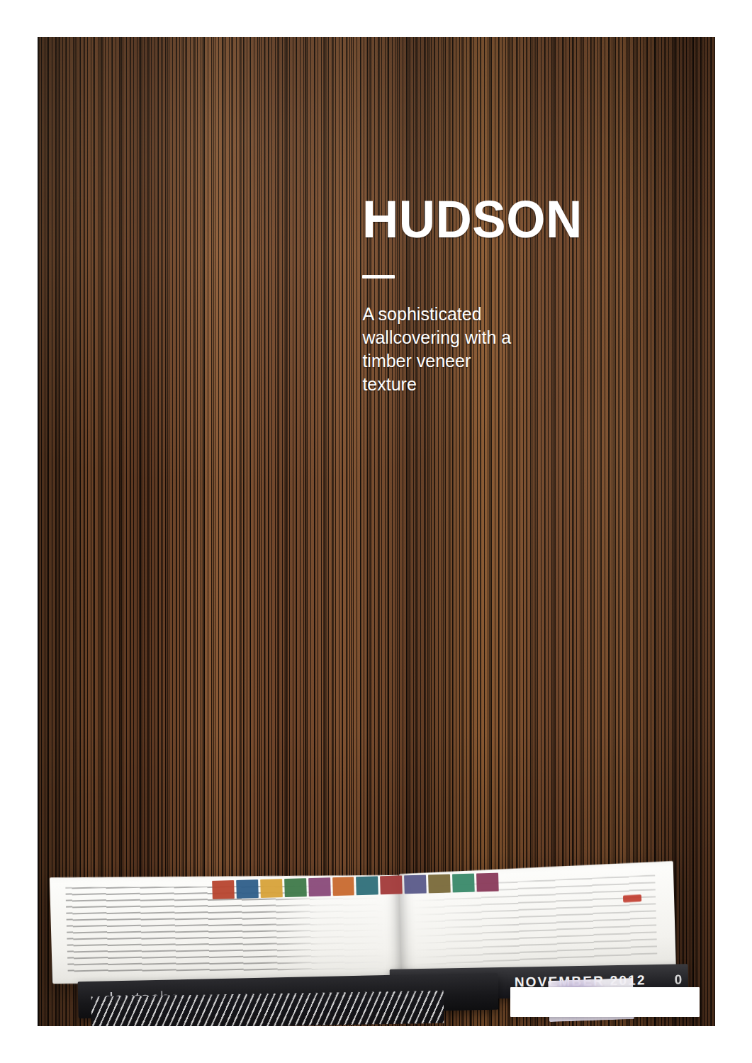HUDSON
A sophisticated wallcovering with a timber veneer texture
NOVEMBER 2012 0
deutsche
Spine text visible on books: “deutsche…”, “NOVEMBER 2012”.